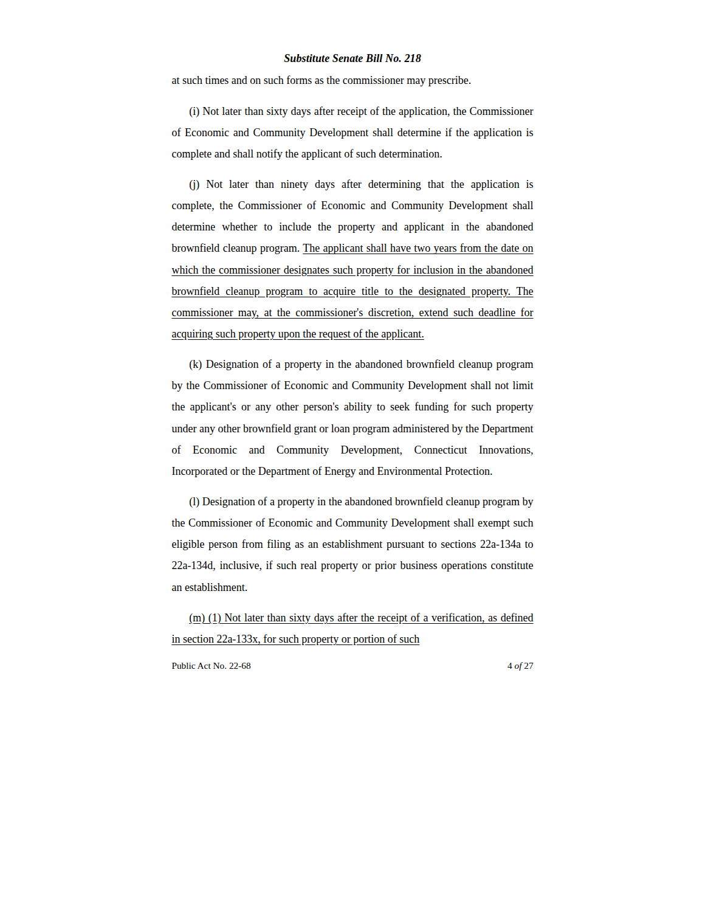Substitute Senate Bill No. 218
at such times and on such forms as the commissioner may prescribe.
(i) Not later than sixty days after receipt of the application, the Commissioner of Economic and Community Development shall determine if the application is complete and shall notify the applicant of such determination.
(j) Not later than ninety days after determining that the application is complete, the Commissioner of Economic and Community Development shall determine whether to include the property and applicant in the abandoned brownfield cleanup program. The applicant shall have two years from the date on which the commissioner designates such property for inclusion in the abandoned brownfield cleanup program to acquire title to the designated property. The commissioner may, at the commissioner's discretion, extend such deadline for acquiring such property upon the request of the applicant.
(k) Designation of a property in the abandoned brownfield cleanup program by the Commissioner of Economic and Community Development shall not limit the applicant's or any other person's ability to seek funding for such property under any other brownfield grant or loan program administered by the Department of Economic and Community Development, Connecticut Innovations, Incorporated or the Department of Energy and Environmental Protection.
(l) Designation of a property in the abandoned brownfield cleanup program by the Commissioner of Economic and Community Development shall exempt such eligible person from filing as an establishment pursuant to sections 22a-134a to 22a-134d, inclusive, if such real property or prior business operations constitute an establishment.
(m) (1) Not later than sixty days after the receipt of a verification, as defined in section 22a-133x, for such property or portion of such
Public Act No. 22-68 4 of 27